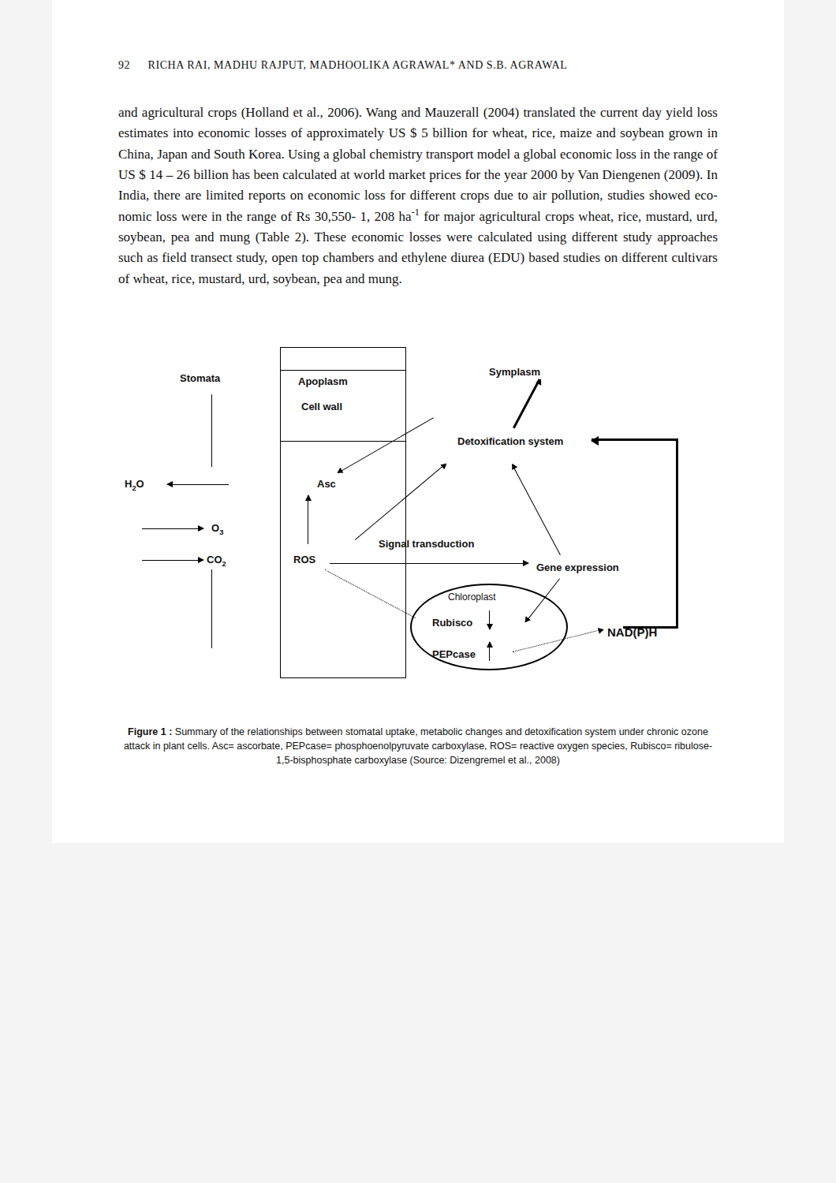92 RICHA RAI, MADHU RAJPUT, MADHOOLIKA AGRAWAL* AND S.B. AGRAWAL
and agricultural crops (Holland et al., 2006). Wang and Mauzerall (2004) translated the current day yield loss estimates into economic losses of approximately US $ 5 billion for wheat, rice, maize and soybean grown in China, Japan and South Korea. Using a global chemistry transport model a global economic loss in the range of US $ 14 – 26 billion has been calculated at world market prices for the year 2000 by Van Diengenen (2009). In India, there are limited reports on economic loss for different crops due to air pollution, studies showed economic loss were in the range of Rs 30,550- 1, 208 ha-1 for major agricultural crops wheat, rice, mustard, urd, soybean, pea and mung (Table 2). These economic losses were calculated using different study approaches such as field transect study, open top chambers and ethylene diurea (EDU) based studies on different cultivars of wheat, rice, mustard, urd, soybean, pea and mung.
Apoplasm
Cell wall
Asc
Stomata
Symplasm
Detoxification system
H2O
O3
CO2
ROS
Signal transduction
Gene expression
Chloroplast
Rubisco
PEPcase
NAD(P)H
Figure 1 : Summary of the relationships between stomatal uptake, metabolic changes and detoxification system under chronic ozone attack in plant cells. Asc= ascorbate, PEPcase= phosphoenolpyruvate carboxylase, ROS= reactive oxygen species, Rubisco= ribulose-1,5-bisphosphate carboxylase (Source: Dizengremel et al., 2008)